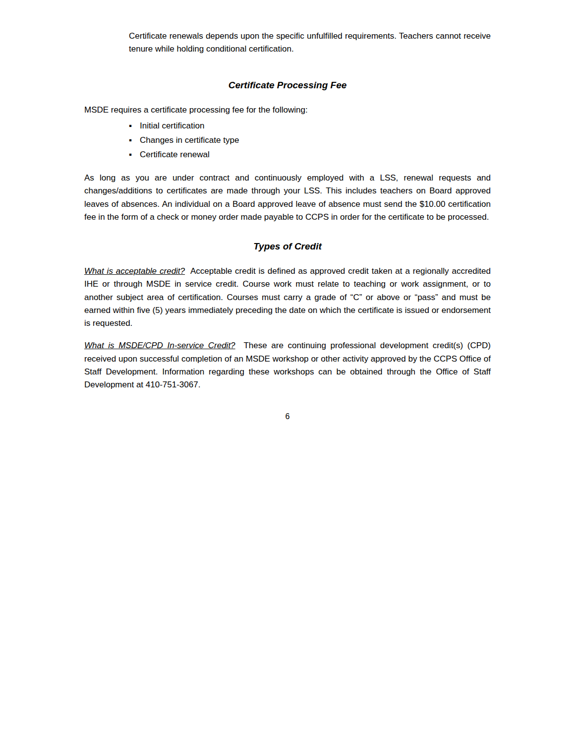Certificate renewals depends upon the specific unfulfilled requirements. Teachers cannot receive tenure while holding conditional certification.
Certificate Processing Fee
MSDE requires a certificate processing fee for the following:
Initial certification
Changes in certificate type
Certificate renewal
As long as you are under contract and continuously employed with a LSS, renewal requests and changes/additions to certificates are made through your LSS. This includes teachers on Board approved leaves of absences. An individual on a Board approved leave of absence must send the $10.00 certification fee in the form of a check or money order made payable to CCPS in order for the certificate to be processed.
Types of Credit
What is acceptable credit? Acceptable credit is defined as approved credit taken at a regionally accredited IHE or through MSDE in service credit. Course work must relate to teaching or work assignment, or to another subject area of certification. Courses must carry a grade of “C” or above or “pass” and must be earned within five (5) years immediately preceding the date on which the certificate is issued or endorsement is requested.
What is MSDE/CPD In-service Credit? These are continuing professional development credit(s) (CPD) received upon successful completion of an MSDE workshop or other activity approved by the CCPS Office of Staff Development. Information regarding these workshops can be obtained through the Office of Staff Development at 410-751-3067.
6